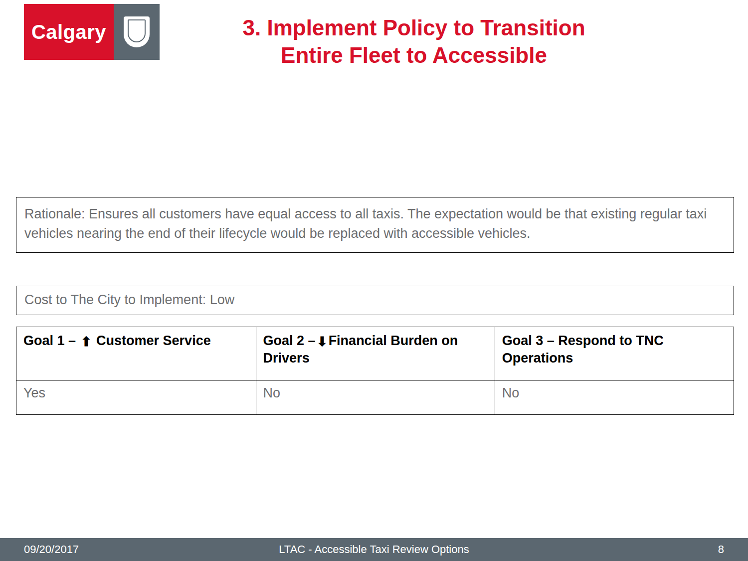Calgary
3. Implement Policy to Transition
Entire Fleet to Accessible
Rationale: Ensures all customers have equal access to all taxis. The expectation would be that existing regular taxi vehicles nearing the end of their lifecycle would be replaced with accessible vehicles.
Cost to The City to Implement: Low
| Goal 1 – ⬆ Customer Service | Goal 2 – ⬇ Financial Burden on Drivers | Goal 3 – Respond to TNC Operations |
| --- | --- | --- |
| Yes | No | No |
09/20/2017
LTAC - Accessible Taxi Review Options
8